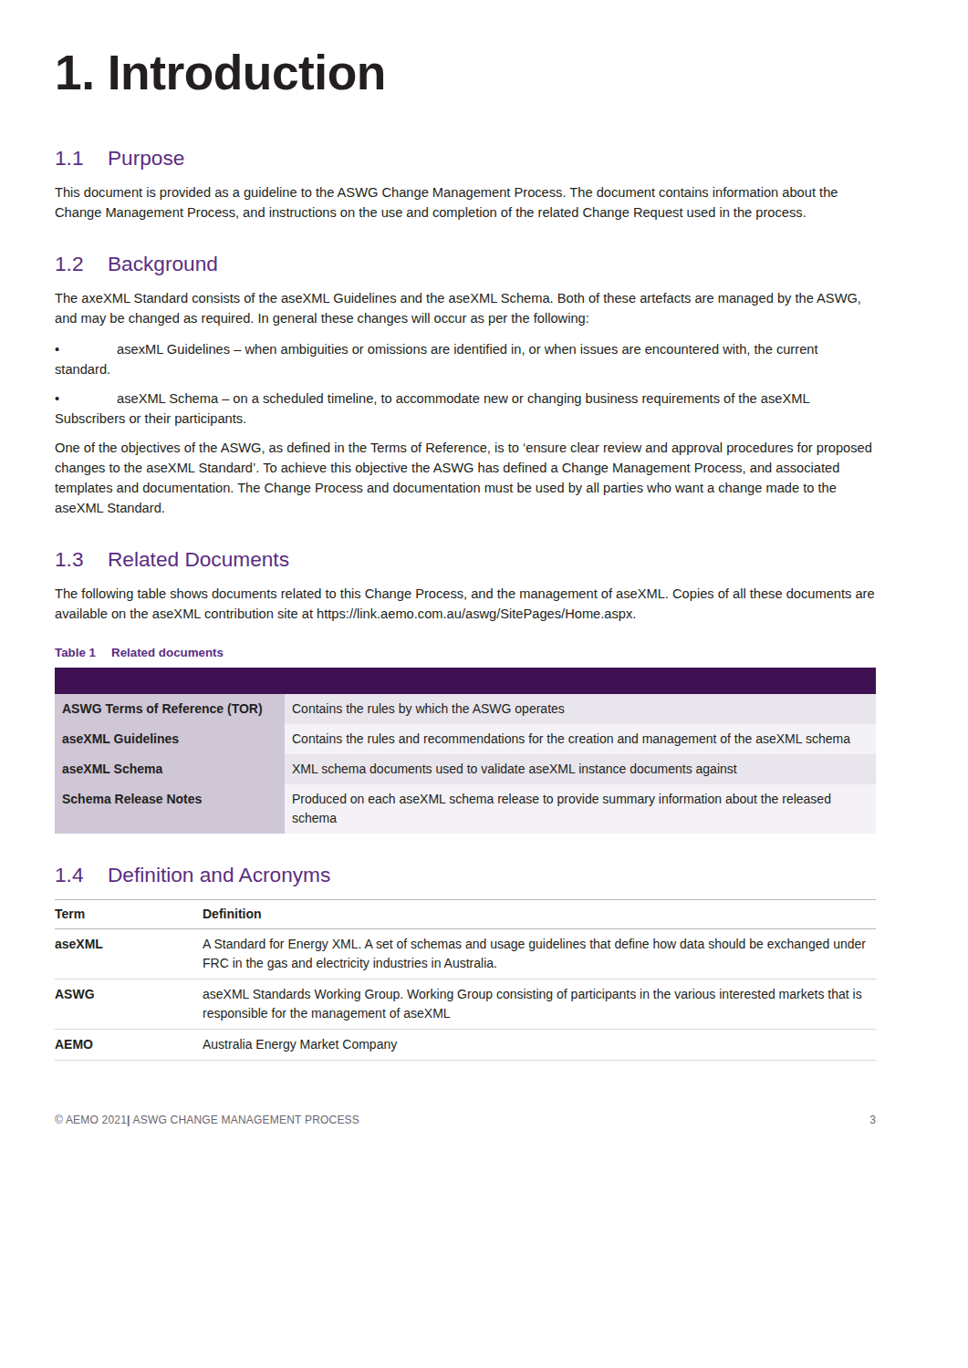1. Introduction
1.1 Purpose
This document is provided as a guideline to the ASWG Change Management Process. The document contains information about the Change Management Process, and instructions on the use and completion of the related Change Request used in the process.
1.2 Background
The axeXML Standard consists of the aseXML Guidelines and the aseXML Schema. Both of these artefacts are managed by the ASWG, and may be changed as required. In general these changes will occur as per the following:
•asexML Guidelines – when ambiguities or omissions are identified in, or when issues are encountered with, the current standard.
•aseXML Schema – on a scheduled timeline, to accommodate new or changing business requirements of the aseXML Subscribers or their participants.
One of the objectives of the ASWG, as defined in the Terms of Reference, is to ‘ensure clear review and approval procedures for proposed changes to the aseXML Standard’. To achieve this objective the ASWG has defined a Change Management Process, and associated templates and documentation. The Change Process and documentation must be used by all parties who want a change made to the aseXML Standard.
1.3 Related Documents
The following table shows documents related to this Change Process, and the management of aseXML. Copies of all these documents are available on the aseXML contribution site at https://link.aemo.com.au/aswg/SitePages/Home.aspx.
Table 1 Related documents
| Document | Description |
| --- | --- |
| ASWG Terms of Reference (TOR) | Contains the rules by which the ASWG operates |
| aseXML Guidelines | Contains the rules and recommendations for the creation and management of the aseXML schema |
| aseXML Schema | XML schema documents used to validate aseXML instance documents against |
| Schema Release Notes | Produced on each aseXML schema release to provide summary information about the released schema |
1.4 Definition and Acronyms
| Term | Definition |
| --- | --- |
| aseXML | A Standard for Energy XML. A set of schemas and usage guidelines that define how data should be exchanged under FRC in the gas and electricity industries in Australia. |
| ASWG | aseXML Standards Working Group. Working Group consisting of participants in the various interested markets that is responsible for the management of aseXML |
| AEMO | Australia Energy Market Company |
© AEMO 2021| ASWG CHANGE MANAGEMENT PROCESS 3